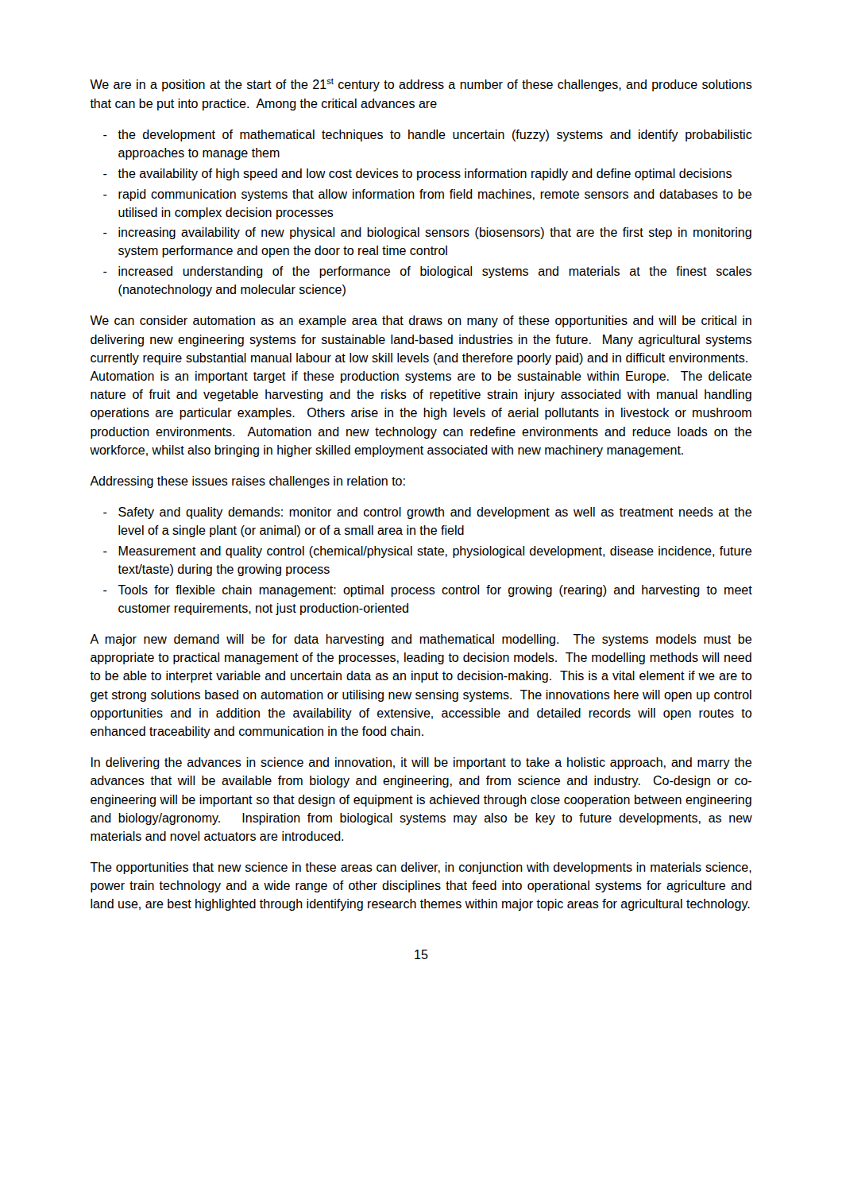We are in a position at the start of the 21st century to address a number of these challenges, and produce solutions that can be put into practice. Among the critical advances are
the development of mathematical techniques to handle uncertain (fuzzy) systems and identify probabilistic approaches to manage them
the availability of high speed and low cost devices to process information rapidly and define optimal decisions
rapid communication systems that allow information from field machines, remote sensors and databases to be utilised in complex decision processes
increasing availability of new physical and biological sensors (biosensors) that are the first step in monitoring system performance and open the door to real time control
increased understanding of the performance of biological systems and materials at the finest scales (nanotechnology and molecular science)
We can consider automation as an example area that draws on many of these opportunities and will be critical in delivering new engineering systems for sustainable land-based industries in the future. Many agricultural systems currently require substantial manual labour at low skill levels (and therefore poorly paid) and in difficult environments. Automation is an important target if these production systems are to be sustainable within Europe. The delicate nature of fruit and vegetable harvesting and the risks of repetitive strain injury associated with manual handling operations are particular examples. Others arise in the high levels of aerial pollutants in livestock or mushroom production environments. Automation and new technology can redefine environments and reduce loads on the workforce, whilst also bringing in higher skilled employment associated with new machinery management.
Addressing these issues raises challenges in relation to:
Safety and quality demands: monitor and control growth and development as well as treatment needs at the level of a single plant (or animal) or of a small area in the field
Measurement and quality control (chemical/physical state, physiological development, disease incidence, future text/taste) during the growing process
Tools for flexible chain management: optimal process control for growing (rearing) and harvesting to meet customer requirements, not just production-oriented
A major new demand will be for data harvesting and mathematical modelling. The systems models must be appropriate to practical management of the processes, leading to decision models. The modelling methods will need to be able to interpret variable and uncertain data as an input to decision-making. This is a vital element if we are to get strong solutions based on automation or utilising new sensing systems. The innovations here will open up control opportunities and in addition the availability of extensive, accessible and detailed records will open routes to enhanced traceability and communication in the food chain.
In delivering the advances in science and innovation, it will be important to take a holistic approach, and marry the advances that will be available from biology and engineering, and from science and industry. Co-design or co-engineering will be important so that design of equipment is achieved through close cooperation between engineering and biology/agronomy. Inspiration from biological systems may also be key to future developments, as new materials and novel actuators are introduced.
The opportunities that new science in these areas can deliver, in conjunction with developments in materials science, power train technology and a wide range of other disciplines that feed into operational systems for agriculture and land use, are best highlighted through identifying research themes within major topic areas for agricultural technology.
15